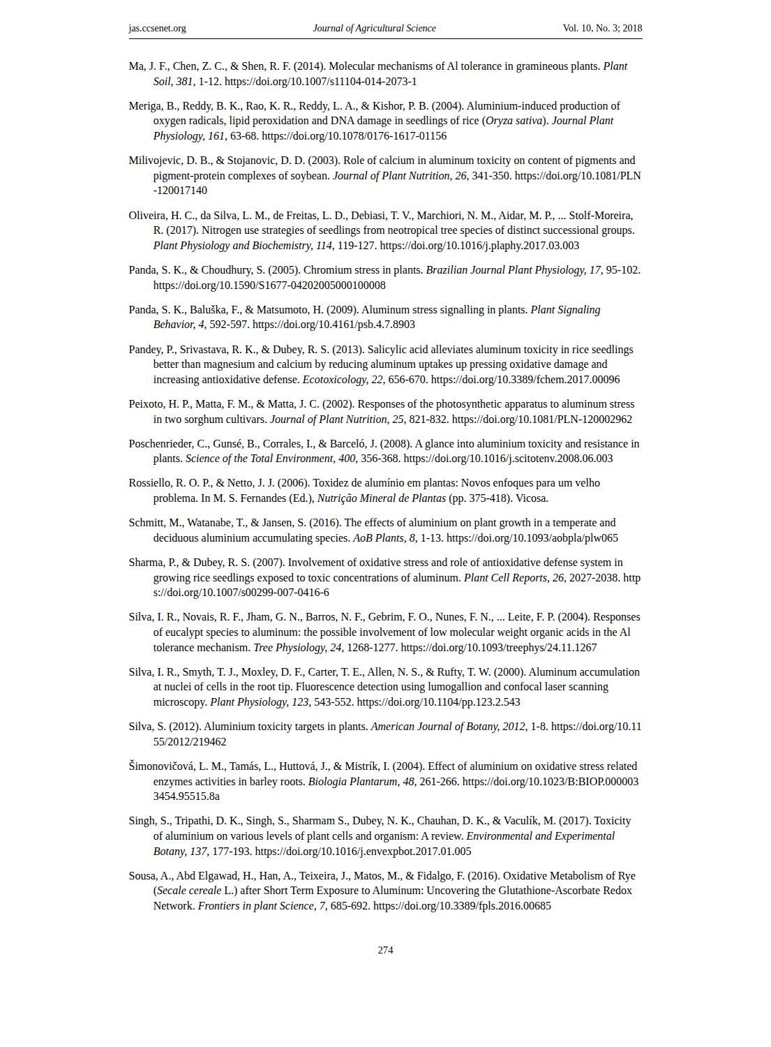jas.ccsenet.org Journal of Agricultural Science Vol. 10, No. 3; 2018
Ma, J. F., Chen, Z. C., & Shen, R. F. (2014). Molecular mechanisms of Al tolerance in gramineous plants. Plant Soil, 381, 1-12. https://doi.org/10.1007/s11104-014-2073-1
Meriga, B., Reddy, B. K., Rao, K. R., Reddy, L. A., & Kishor, P. B. (2004). Aluminium-induced production of oxygen radicals, lipid peroxidation and DNA damage in seedlings of rice (Oryza sativa). Journal Plant Physiology, 161, 63-68. https://doi.org/10.1078/0176-1617-01156
Milivojevic, D. B., & Stojanovic, D. D. (2003). Role of calcium in aluminum toxicity on content of pigments and pigment-protein complexes of soybean. Journal of Plant Nutrition, 26, 341-350. https://doi.org/10.1081/PLN-120017140
Oliveira, H. C., da Silva, L. M., de Freitas, L. D., Debiasi, T. V., Marchiori, N. M., Aidar, M. P., ... Stolf-Moreira, R. (2017). Nitrogen use strategies of seedlings from neotropical tree species of distinct successional groups. Plant Physiology and Biochemistry, 114, 119-127. https://doi.org/10.1016/j.plaphy.2017.03.003
Panda, S. K., & Choudhury, S. (2005). Chromium stress in plants. Brazilian Journal Plant Physiology, 17, 95-102. https://doi.org/10.1590/S1677-04202005000100008
Panda, S. K., Baluška, F., & Matsumoto, H. (2009). Aluminum stress signalling in plants. Plant Signaling Behavior, 4, 592-597. https://doi.org/10.4161/psb.4.7.8903
Pandey, P., Srivastava, R. K., & Dubey, R. S. (2013). Salicylic acid alleviates aluminum toxicity in rice seedlings better than magnesium and calcium by reducing aluminum uptakes up pressing oxidative damage and increasing antioxidative defense. Ecotoxicology, 22, 656-670. https://doi.org/10.3389/fchem.2017.00096
Peixoto, H. P., Matta, F. M., & Matta, J. C. (2002). Responses of the photosynthetic apparatus to aluminum stress in two sorghum cultivars. Journal of Plant Nutrition, 25, 821-832. https://doi.org/10.1081/PLN-120002962
Poschenrieder, C., Gunsé, B., Corrales, I., & Barceló, J. (2008). A glance into aluminium toxicity and resistance in plants. Science of the Total Environment, 400, 356-368. https://doi.org/10.1016/j.scitotenv.2008.06.003
Rossiello, R. O. P., & Netto, J. J. (2006). Toxidez de alumínio em plantas: Novos enfoques para um velho problema. In M. S. Fernandes (Ed.), Nutrição Mineral de Plantas (pp. 375-418). Vicosa.
Schmitt, M., Watanabe, T., & Jansen, S. (2016). The effects of aluminium on plant growth in a temperate and deciduous aluminium accumulating species. AoB Plants, 8, 1-13. https://doi.org/10.1093/aobpla/plw065
Sharma, P., & Dubey, R. S. (2007). Involvement of oxidative stress and role of antioxidative defense system in growing rice seedlings exposed to toxic concentrations of aluminum. Plant Cell Reports, 26, 2027-2038. https://doi.org/10.1007/s00299-007-0416-6
Silva, I. R., Novais, R. F., Jham, G. N., Barros, N. F., Gebrim, F. O., Nunes, F. N., ... Leite, F. P. (2004). Responses of eucalypt species to aluminum: the possible involvement of low molecular weight organic acids in the Al tolerance mechanism. Tree Physiology, 24, 1268-1277. https://doi.org/10.1093/treephys/24.11.1267
Silva, I. R., Smyth, T. J., Moxley, D. F., Carter, T. E., Allen, N. S., & Rufty, T. W. (2000). Aluminum accumulation at nuclei of cells in the root tip. Fluorescence detection using lumogallion and confocal laser scanning microscopy. Plant Physiology, 123, 543-552. https://doi.org/10.1104/pp.123.2.543
Silva, S. (2012). Aluminium toxicity targets in plants. American Journal of Botany, 2012, 1-8. https://doi.org/10.1155/2012/219462
Šimonovičová, L. M., Tamás, L., Huttová, J., & Mistrík, I. (2004). Effect of aluminium on oxidative stress related enzymes activities in barley roots. Biologia Plantarum, 48, 261-266. https://doi.org/10.1023/B:BIOP.0000033454.95515.8a
Singh, S., Tripathi, D. K., Singh, S., Sharmam S., Dubey, N. K., Chauhan, D. K., & Vaculík, M. (2017). Toxicity of aluminium on various levels of plant cells and organism: A review. Environmental and Experimental Botany, 137, 177-193. https://doi.org/10.1016/j.envexpbot.2017.01.005
Sousa, A., Abd Elgawad, H., Han, A., Teixeira, J., Matos, M., & Fidalgo, F. (2016). Oxidative Metabolism of Rye (Secale cereale L.) after Short Term Exposure to Aluminum: Uncovering the Glutathione-Ascorbate Redox Network. Frontiers in plant Science, 7, 685-692. https://doi.org/10.3389/fpls.2016.00685
274